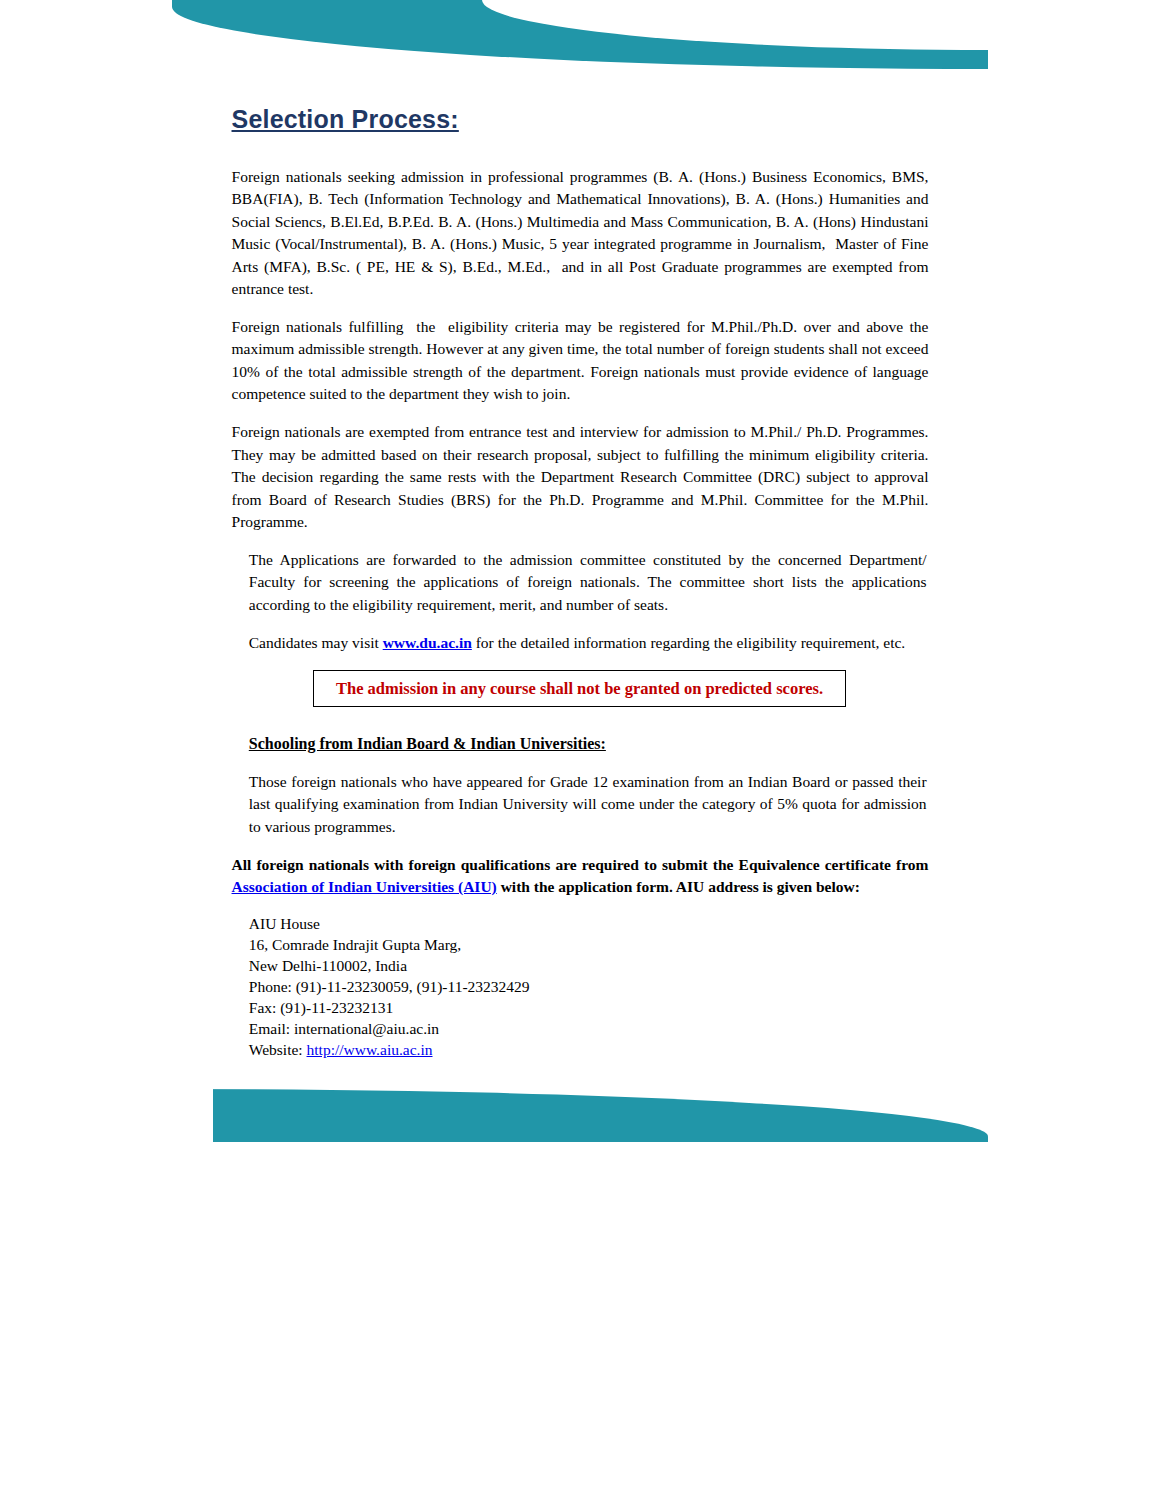Selection Process:
Foreign nationals seeking admission in professional programmes (B. A. (Hons.) Business Economics, BMS, BBA(FIA), B. Tech (Information Technology and Mathematical Innovations), B. A. (Hons.) Humanities and Social Sciencs, B.El.Ed, B.P.Ed. B. A. (Hons.) Multimedia and Mass Communication, B. A. (Hons) Hindustani Music (Vocal/Instrumental), B. A. (Hons.) Music, 5 year integrated programme in Journalism, Master of Fine Arts (MFA), B.Sc. ( PE, HE & S), B.Ed., M.Ed., and in all Post Graduate programmes are exempted from entrance test.
Foreign nationals fulfilling the eligibility criteria may be registered for M.Phil./Ph.D. over and above the maximum admissible strength. However at any given time, the total number of foreign students shall not exceed 10% of the total admissible strength of the department. Foreign nationals must provide evidence of language competence suited to the department they wish to join.
Foreign nationals are exempted from entrance test and interview for admission to M.Phil./ Ph.D. Programmes. They may be admitted based on their research proposal, subject to fulfilling the minimum eligibility criteria. The decision regarding the same rests with the Department Research Committee (DRC) subject to approval from Board of Research Studies (BRS) for the Ph.D. Programme and M.Phil. Committee for the M.Phil. Programme.
The Applications are forwarded to the admission committee constituted by the concerned Department/ Faculty for screening the applications of foreign nationals. The committee short lists the applications according to the eligibility requirement, merit, and number of seats.
Candidates may visit www.du.ac.in for the detailed information regarding the eligibility requirement, etc.
The admission in any course shall not be granted on predicted scores.
Schooling from Indian Board & Indian Universities:
Those foreign nationals who have appeared for Grade 12 examination from an Indian Board or passed their last qualifying examination from Indian University will come under the category of 5% quota for admission to various programmes.
All foreign nationals with foreign qualifications are required to submit the Equivalence certificate from Association of Indian Universities (AIU) with the application form. AIU address is given below:
AIU House
16, Comrade Indrajit Gupta Marg,
New Delhi-110002, India
Phone: (91)-11-23230059, (91)-11-23232429
Fax: (91)-11-23232131
Email: international@aiu.ac.in
Website: http://www.aiu.ac.in